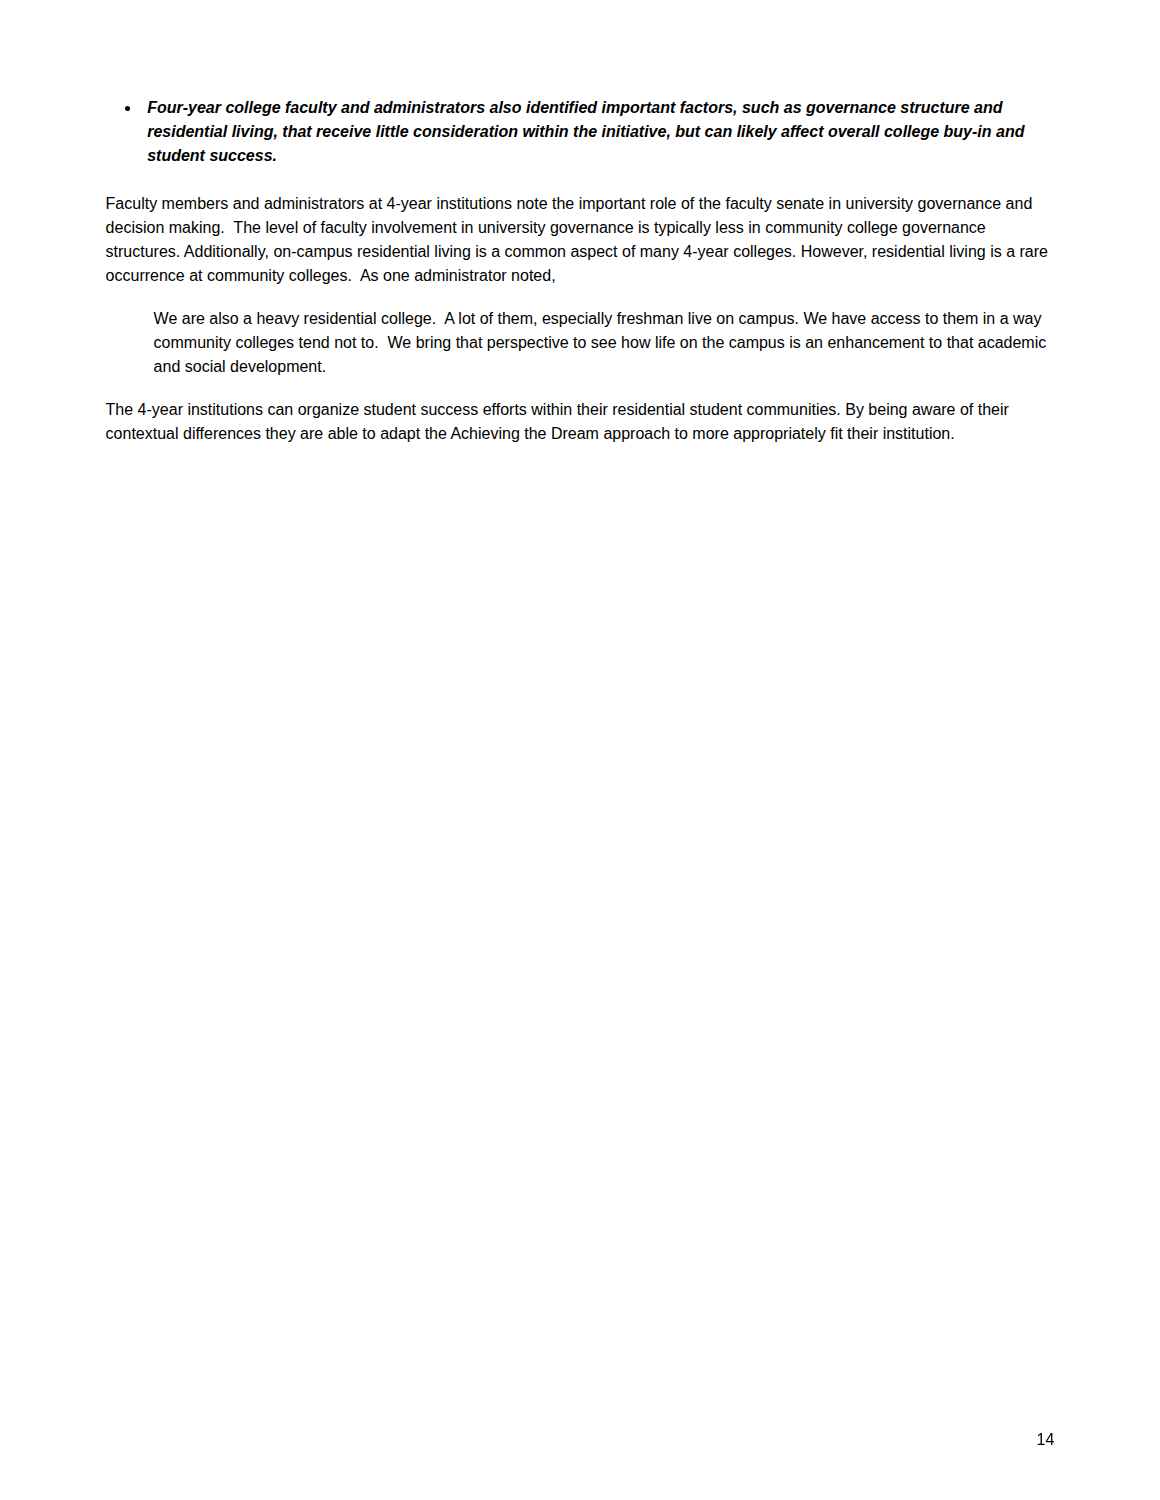Four-year college faculty and administrators also identified important factors, such as governance structure and residential living, that receive little consideration within the initiative, but can likely affect overall college buy-in and student success.
Faculty members and administrators at 4-year institutions note the important role of the faculty senate in university governance and decision making. The level of faculty involvement in university governance is typically less in community college governance structures. Additionally, on-campus residential living is a common aspect of many 4-year colleges. However, residential living is a rare occurrence at community colleges. As one administrator noted,
We are also a heavy residential college. A lot of them, especially freshman live on campus. We have access to them in a way community colleges tend not to. We bring that perspective to see how life on the campus is an enhancement to that academic and social development.
The 4-year institutions can organize student success efforts within their residential student communities. By being aware of their contextual differences they are able to adapt the Achieving the Dream approach to more appropriately fit their institution.
14